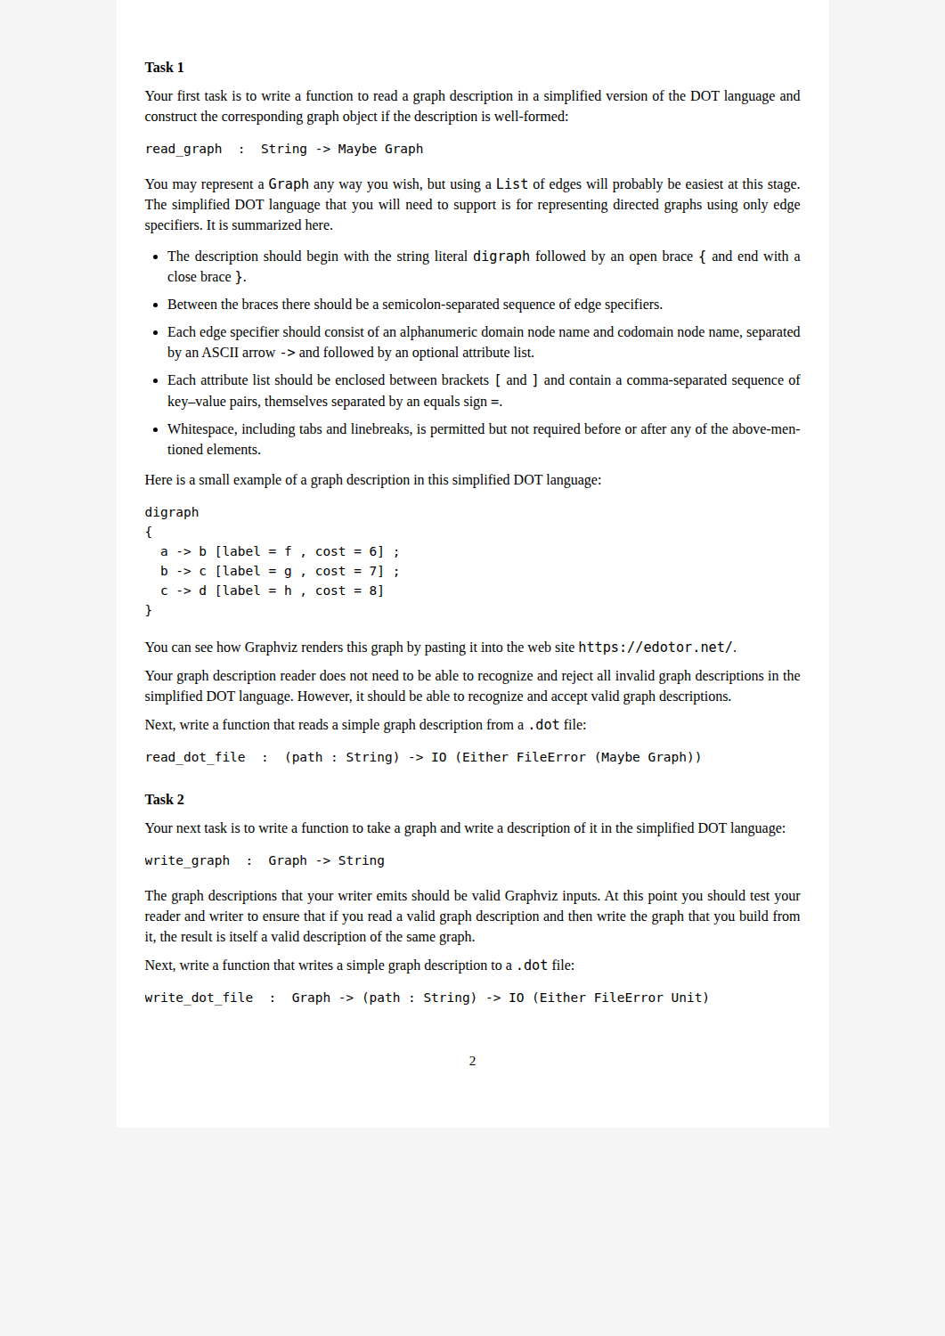Task 1
Your first task is to write a function to read a graph description in a simplified version of the DOT language and construct the corresponding graph object if the description is well-formed:
read_graph  :  String -> Maybe Graph
You may represent a Graph any way you wish, but using a List of edges will probably be easiest at this stage. The simplified DOT language that you will need to support is for representing directed graphs using only edge specifiers. It is summarized here.
The description should begin with the string literal digraph followed by an open brace { and end with a close brace }.
Between the braces there should be a semicolon-separated sequence of edge specifiers.
Each edge specifier should consist of an alphanumeric domain node name and codomain node name, separated by an ASCII arrow -> and followed by an optional attribute list.
Each attribute list should be enclosed between brackets [ and ] and contain a comma-separated sequence of key–value pairs, themselves separated by an equals sign =.
Whitespace, including tabs and linebreaks, is permitted but not required before or after any of the above-mentioned elements.
Here is a small example of a graph description in this simplified DOT language:
digraph
{
  a -> b [label = f , cost = 6] ;
  b -> c [label = g , cost = 7] ;
  c -> d [label = h , cost = 8]
}
You can see how Graphviz renders this graph by pasting it into the web site https://edotor.net/.
Your graph description reader does not need to be able to recognize and reject all invalid graph descriptions in the simplified DOT language. However, it should be able to recognize and accept valid graph descriptions.
Next, write a function that reads a simple graph description from a .dot file:
read_dot_file  :  (path : String) -> IO (Either FileError (Maybe Graph))
Task 2
Your next task is to write a function to take a graph and write a description of it in the simplified DOT language:
write_graph  :  Graph -> String
The graph descriptions that your writer emits should be valid Graphviz inputs. At this point you should test your reader and writer to ensure that if you read a valid graph description and then write the graph that you build from it, the result is itself a valid description of the same graph.
Next, write a function that writes a simple graph description to a .dot file:
write_dot_file  :  Graph -> (path : String) -> IO (Either FileError Unit)
2